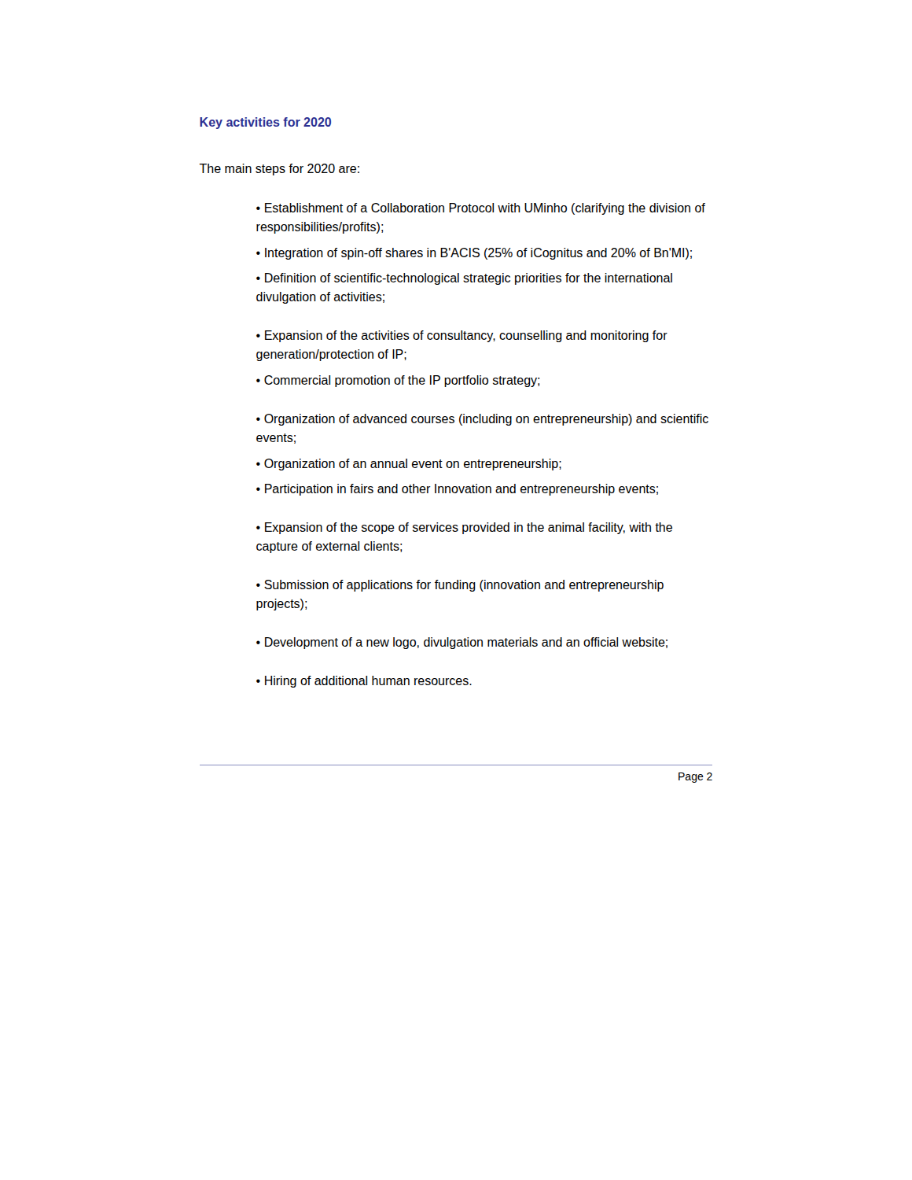Key activities for 2020
The main steps for 2020 are:
Establishment of a Collaboration Protocol with UMinho (clarifying the division of responsibilities/profits);
Integration of spin-off shares in B'ACIS (25% of iCognitus and 20% of Bn'MI);
Definition of scientific-technological strategic priorities for the international divulgation of activities;
Expansion of the activities of consultancy, counselling and monitoring for generation/protection of IP;
Commercial promotion of the IP portfolio strategy;
Organization of advanced courses (including on entrepreneurship) and scientific events;
Organization of an annual event on entrepreneurship;
Participation in fairs and other Innovation and entrepreneurship events;
Expansion of the scope of services provided in the animal facility, with the capture of external clients;
Submission of applications for funding (innovation and entrepreneurship projects);
Development of a new logo, divulgation materials and an official website;
Hiring of additional human resources.
Page 2